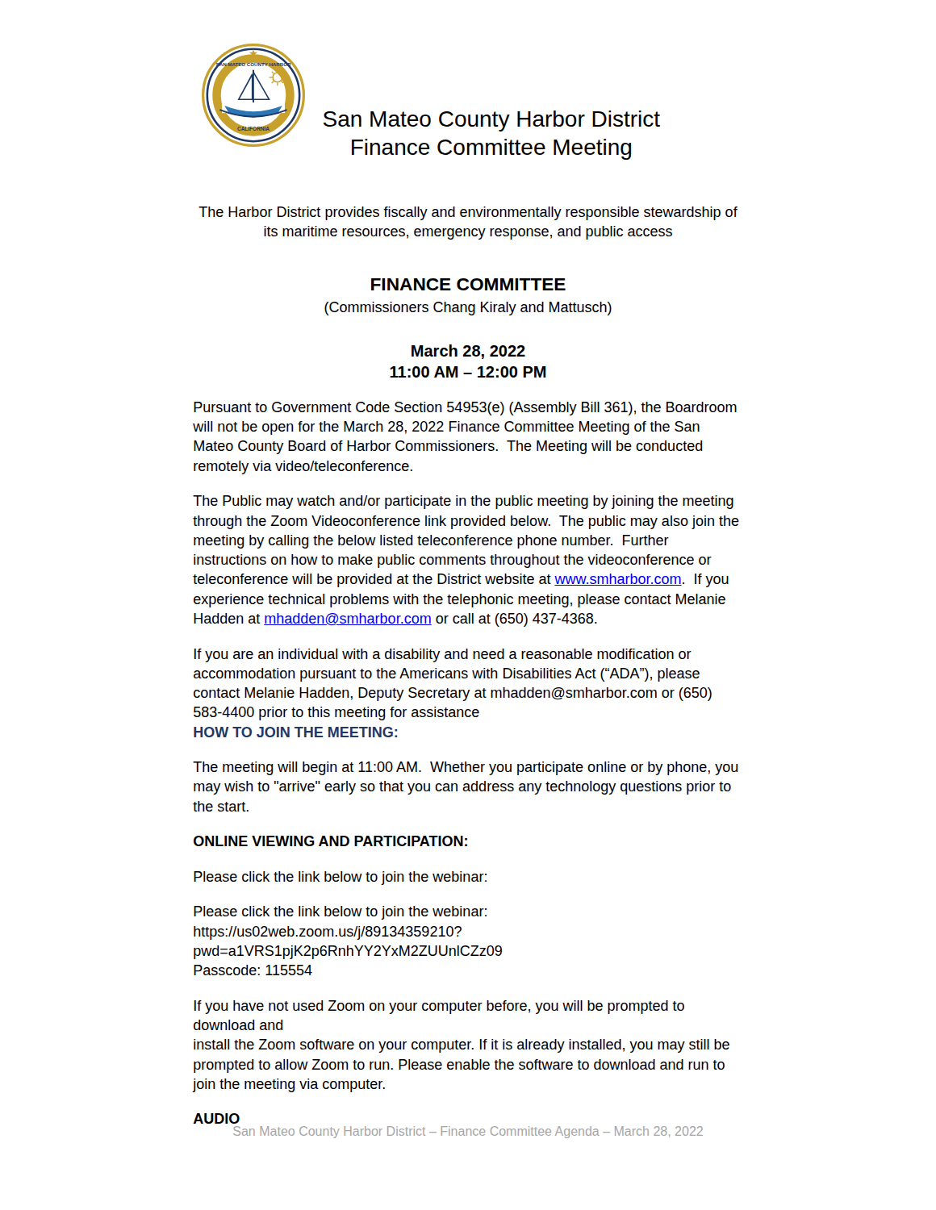SAN MATEO COUNTY HARBOR CALIFORNIA
San Mateo County Harbor District
Finance Committee Meeting
The Harbor District provides fiscally and environmentally responsible stewardship of its maritime resources, emergency response, and public access
FINANCE COMMITTEE
(Commissioners Chang Kiraly and Mattusch)
March 28, 2022
11:00 AM – 12:00 PM
Pursuant to Government Code Section 54953(e) (Assembly Bill 361), the Boardroom will not be open for the March 28, 2022 Finance Committee Meeting of the San Mateo County Board of Harbor Commissioners. The Meeting will be conducted remotely via video/teleconference.
The Public may watch and/or participate in the public meeting by joining the meeting through the Zoom Videoconference link provided below. The public may also join the meeting by calling the below listed teleconference phone number. Further instructions on how to make public comments throughout the videoconference or teleconference will be provided at the District website at www.smharbor.com. If you experience technical problems with the telephonic meeting, please contact Melanie Hadden at mhadden@smharbor.com or call at (650) 437-4368.
If you are an individual with a disability and need a reasonable modification or accommodation pursuant to the Americans with Disabilities Act (“ADA”), please contact Melanie Hadden, Deputy Secretary at mhadden@smharbor.com or (650) 583-4400 prior to this meeting for assistance
HOW TO JOIN THE MEETING:
The meeting will begin at 11:00 AM. Whether you participate online or by phone, you may wish to "arrive" early so that you can address any technology questions prior to the start.
ONLINE VIEWING AND PARTICIPATION:
Please click the link below to join the webinar:
Please click the link below to join the webinar:
https://us02web.zoom.us/j/89134359210?pwd=a1VRS1pjK2p6RnhYY2YxM2ZUUnlCZz09
Passcode: 115554
If you have not used Zoom on your computer before, you will be prompted to download and
install the Zoom software on your computer. If it is already installed, you may still be prompted to allow Zoom to run. Please enable the software to download and run to join the meeting via computer.
AUDIO
San Mateo County Harbor District – Finance Committee Agenda – March 28, 2022